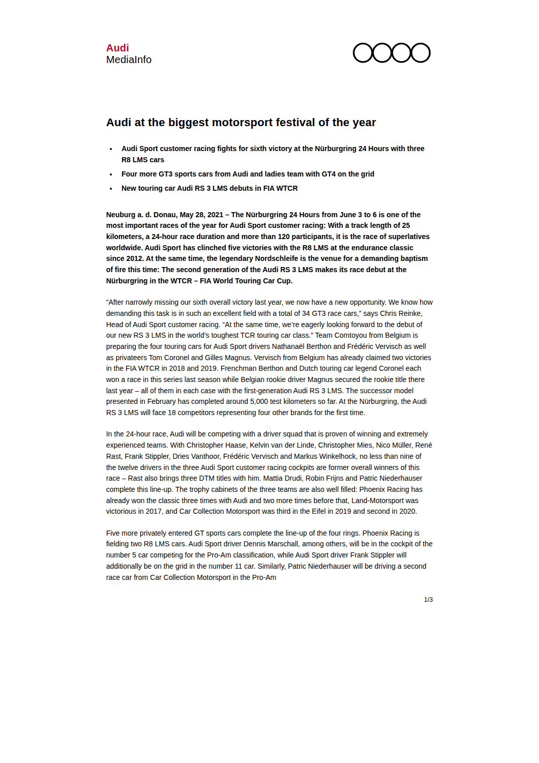Audi
MediaInfo
Audi at the biggest motorsport festival of the year
Audi Sport customer racing fights for sixth victory at the Nürburgring 24 Hours with three R8 LMS cars
Four more GT3 sports cars from Audi and ladies team with GT4 on the grid
New touring car Audi RS 3 LMS debuts in FIA WTCR
Neuburg a. d. Donau, May 28, 2021 – The Nürburgring 24 Hours from June 3 to 6 is one of the most important races of the year for Audi Sport customer racing: With a track length of 25 kilometers, a 24-hour race duration and more than 120 participants, it is the race of superlatives worldwide. Audi Sport has clinched five victories with the R8 LMS at the endurance classic since 2012. At the same time, the legendary Nordschleife is the venue for a demanding baptism of fire this time: The second generation of the Audi RS 3 LMS makes its race debut at the Nürburgring in the WTCR – FIA World Touring Car Cup.
“After narrowly missing our sixth overall victory last year, we now have a new opportunity. We know how demanding this task is in such an excellent field with a total of 34 GT3 race cars,” says Chris Reinke, Head of Audi Sport customer racing. “At the same time, we’re eagerly looking forward to the debut of our new RS 3 LMS in the world’s toughest TCR touring car class.” Team Comtoyou from Belgium is preparing the four touring cars for Audi Sport drivers Nathanaël Berthon and Frédéric Vervisch as well as privateers Tom Coronel and Gilles Magnus. Vervisch from Belgium has already claimed two victories in the FIA WTCR in 2018 and 2019. Frenchman Berthon and Dutch touring car legend Coronel each won a race in this series last season while Belgian rookie driver Magnus secured the rookie title there last year – all of them in each case with the first-generation Audi RS 3 LMS. The successor model presented in February has completed around 5,000 test kilometers so far. At the Nürburgring, the Audi RS 3 LMS will face 18 competitors representing four other brands for the first time.
In the 24-hour race, Audi will be competing with a driver squad that is proven of winning and extremely experienced teams. With Christopher Haase, Kelvin van der Linde, Christopher Mies, Nico Müller, René Rast, Frank Stippler, Dries Vanthoor, Frédéric Vervisch and Markus Winkelhock, no less than nine of the twelve drivers in the three Audi Sport customer racing cockpits are former overall winners of this race – Rast also brings three DTM titles with him. Mattia Drudi, Robin Frijns and Patric Niederhauser complete this line-up. The trophy cabinets of the three teams are also well filled: Phoenix Racing has already won the classic three times with Audi and two more times before that, Land-Motorsport was victorious in 2017, and Car Collection Motorsport was third in the Eifel in 2019 and second in 2020.
Five more privately entered GT sports cars complete the line-up of the four rings. Phoenix Racing is fielding two R8 LMS cars. Audi Sport driver Dennis Marschall, among others, will be in the cockpit of the number 5 car competing for the Pro-Am classification, while Audi Sport driver Frank Stippler will additionally be on the grid in the number 11 car. Similarly, Patric Niederhauser will be driving a second race car from Car Collection Motorsport in the Pro-Am
1/3